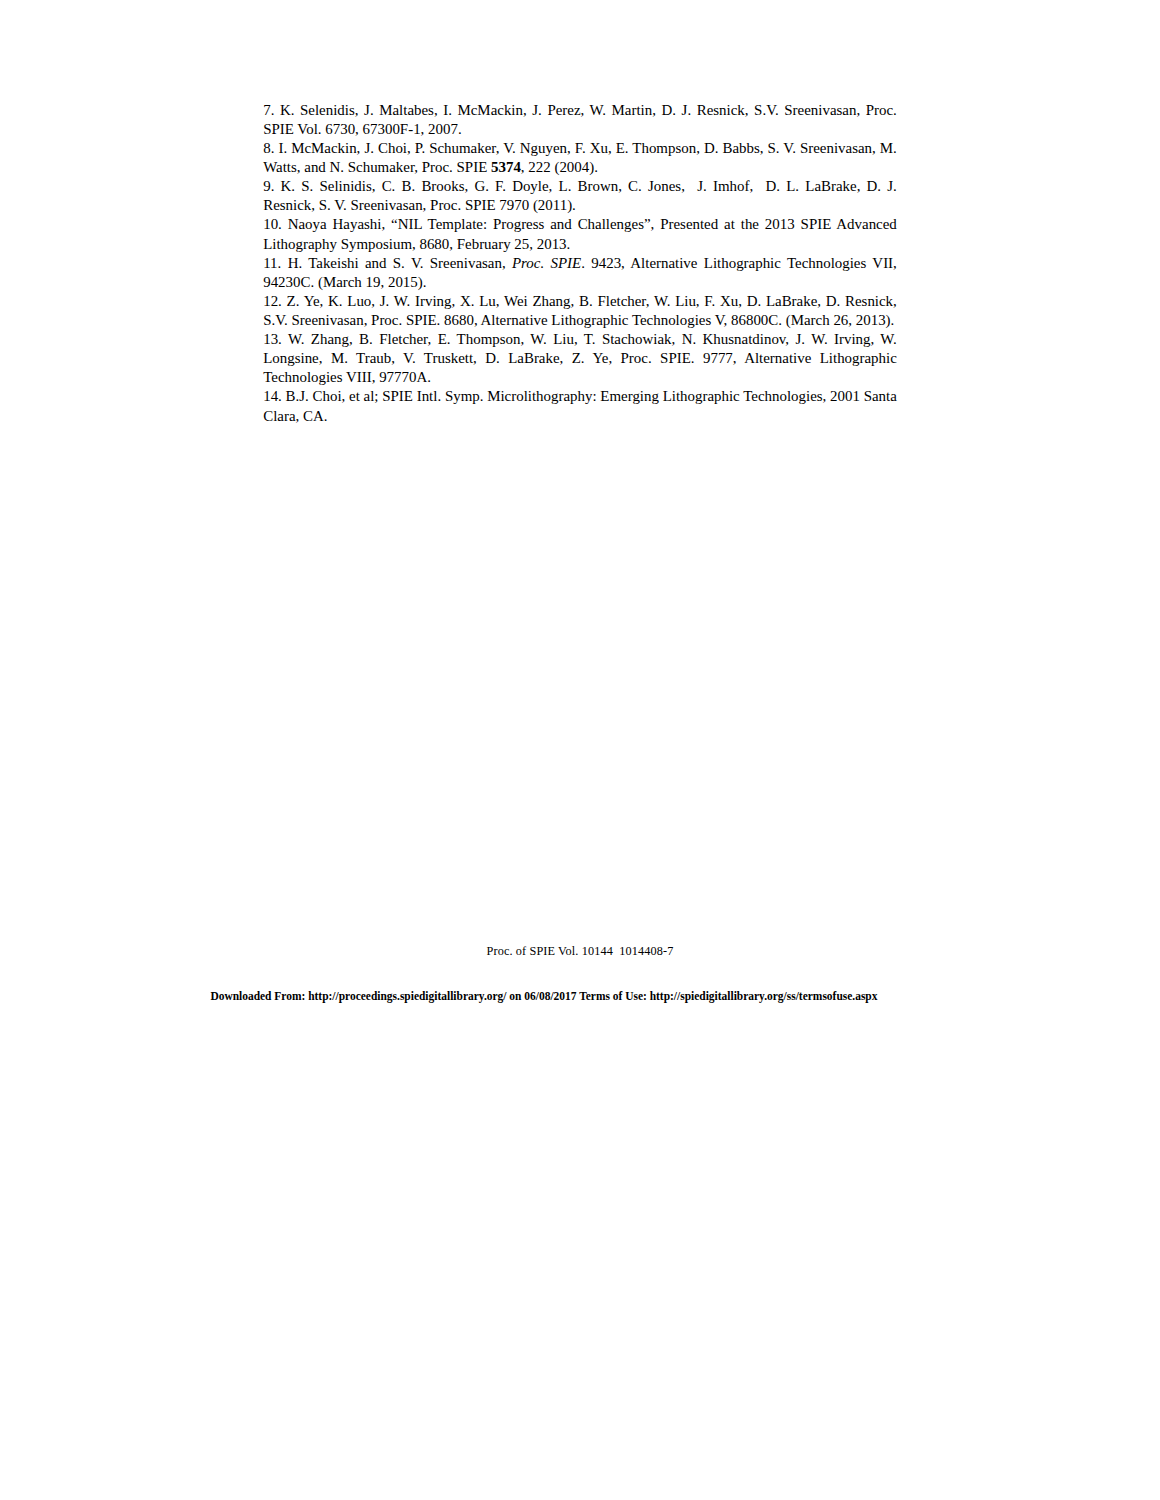7. K. Selenidis, J. Maltabes, I. McMackin, J. Perez, W. Martin, D. J. Resnick, S.V. Sreenivasan, Proc. SPIE Vol. 6730, 67300F-1, 2007.
8. I. McMackin, J. Choi, P. Schumaker, V. Nguyen, F. Xu, E. Thompson, D. Babbs, S. V. Sreenivasan, M. Watts, and N. Schumaker, Proc. SPIE 5374, 222 (2004).
9. K. S. Selinidis, C. B. Brooks, G. F. Doyle, L. Brown, C. Jones, J. Imhof, D. L. LaBrake, D. J. Resnick, S. V. Sreenivasan, Proc. SPIE 7970 (2011).
10. Naoya Hayashi, “NIL Template: Progress and Challenges”, Presented at the 2013 SPIE Advanced Lithography Symposium, 8680, February 25, 2013.
11. H. Takeishi and S. V. Sreenivasan, Proc. SPIE. 9423, Alternative Lithographic Technologies VII, 94230C. (March 19, 2015).
12. Z. Ye, K. Luo, J. W. Irving, X. Lu, Wei Zhang, B. Fletcher, W. Liu, F. Xu, D. LaBrake, D. Resnick, S.V. Sreenivasan, Proc. SPIE. 8680, Alternative Lithographic Technologies V, 86800C. (March 26, 2013).
13. W. Zhang, B. Fletcher, E. Thompson, W. Liu, T. Stachowiak, N. Khusnatdinov, J. W. Irving, W. Longsine, M. Traub, V. Truskett, D. LaBrake, Z. Ye, Proc. SPIE. 9777, Alternative Lithographic Technologies VIII, 97770A.
14. B.J. Choi, et al; SPIE Intl. Symp. Microlithography: Emerging Lithographic Technologies, 2001 Santa Clara, CA.
Proc. of SPIE Vol. 10144 1014408-7
Downloaded From: http://proceedings.spiedigitallibrary.org/ on 06/08/2017 Terms of Use: http://spiedigitallibrary.org/ss/termsofuse.aspx